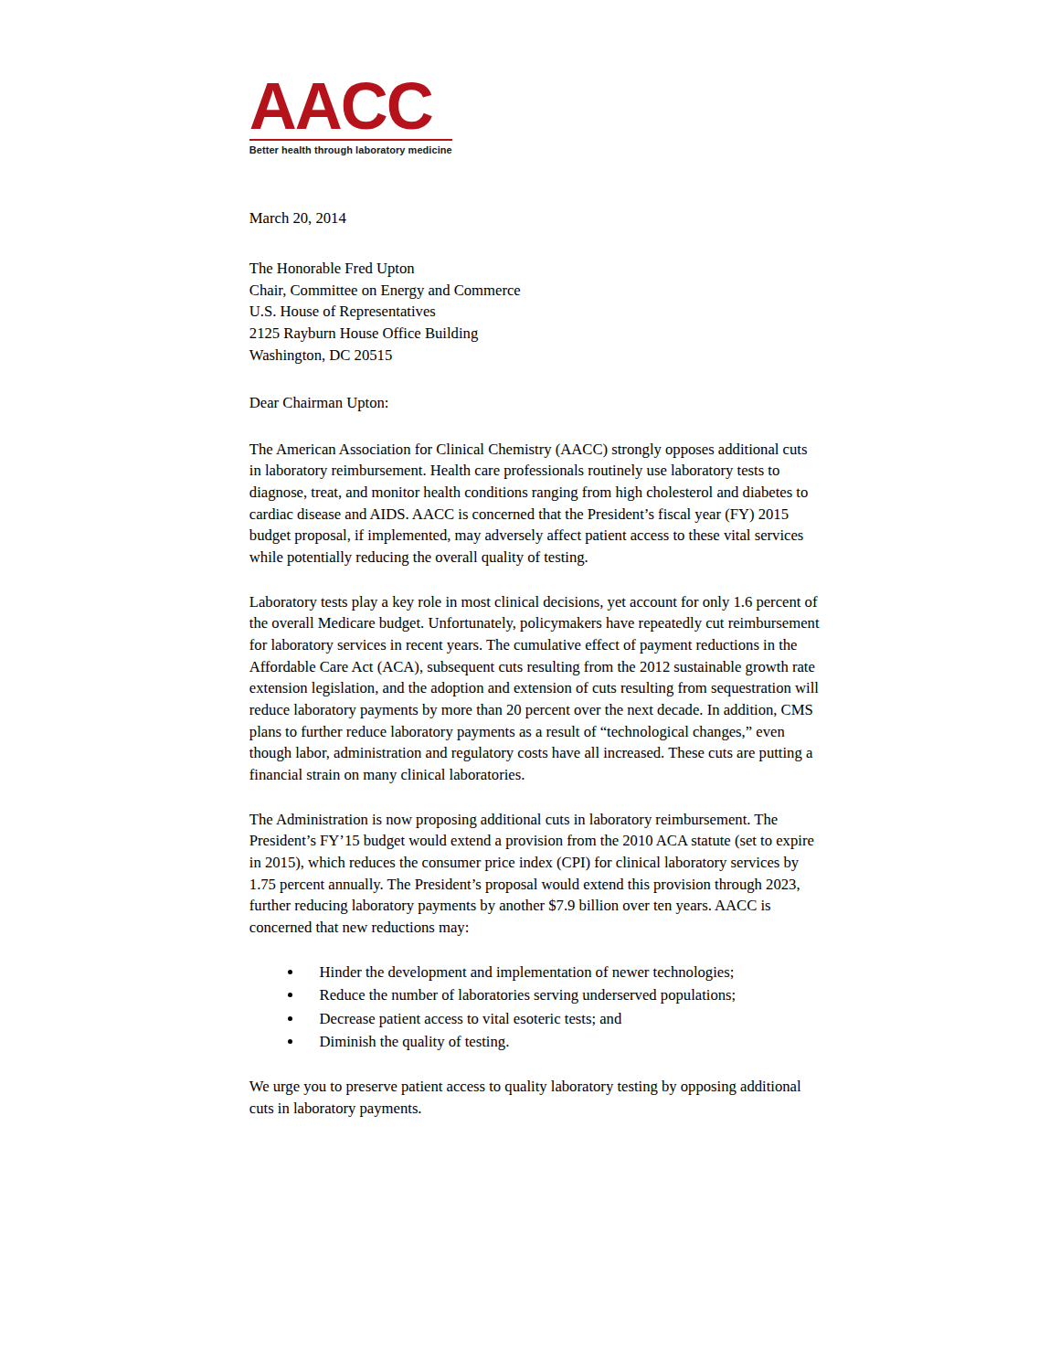AACC
Better health through laboratory medicine
March 20, 2014
The Honorable Fred Upton
Chair, Committee on Energy and Commerce
U.S. House of Representatives
2125 Rayburn House Office Building
Washington, DC 20515
Dear Chairman Upton:
The American Association for Clinical Chemistry (AACC) strongly opposes additional cuts in laboratory reimbursement. Health care professionals routinely use laboratory tests to diagnose, treat, and monitor health conditions ranging from high cholesterol and diabetes to cardiac disease and AIDS. AACC is concerned that the President’s fiscal year (FY) 2015 budget proposal, if implemented, may adversely affect patient access to these vital services while potentially reducing the overall quality of testing.
Laboratory tests play a key role in most clinical decisions, yet account for only 1.6 percent of the overall Medicare budget. Unfortunately, policymakers have repeatedly cut reimbursement for laboratory services in recent years. The cumulative effect of payment reductions in the Affordable Care Act (ACA), subsequent cuts resulting from the 2012 sustainable growth rate extension legislation, and the adoption and extension of cuts resulting from sequestration will reduce laboratory payments by more than 20 percent over the next decade. In addition, CMS plans to further reduce laboratory payments as a result of “technological changes,” even though labor, administration and regulatory costs have all increased. These cuts are putting a financial strain on many clinical laboratories.
The Administration is now proposing additional cuts in laboratory reimbursement. The President’s FY’15 budget would extend a provision from the 2010 ACA statute (set to expire in 2015), which reduces the consumer price index (CPI) for clinical laboratory services by 1.75 percent annually. The President’s proposal would extend this provision through 2023, further reducing laboratory payments by another $7.9 billion over ten years. AACC is concerned that new reductions may:
Hinder the development and implementation of newer technologies;
Reduce the number of laboratories serving underserved populations;
Decrease patient access to vital esoteric tests; and
Diminish the quality of testing.
We urge you to preserve patient access to quality laboratory testing by opposing additional cuts in laboratory payments.